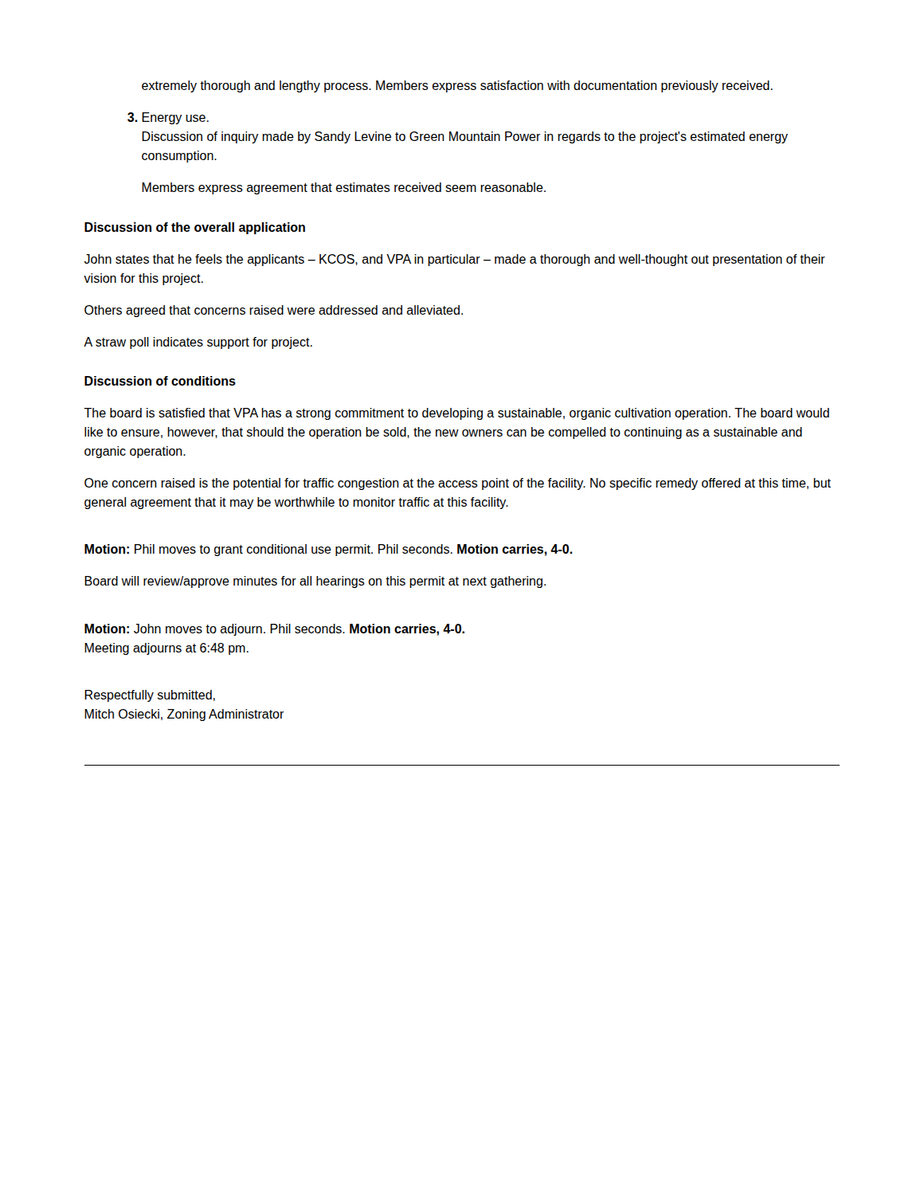extremely thorough and lengthy process. Members express satisfaction with documentation previously received.
Energy use.
Discussion of inquiry made by Sandy Levine to Green Mountain Power in regards to the project's estimated energy consumption.
Members express agreement that estimates received seem reasonable.
Discussion of the overall application
John states that he feels the applicants – KCOS, and VPA in particular – made a thorough and well-thought out presentation of their vision for this project.
Others agreed that concerns raised were addressed and alleviated.
A straw poll indicates support for project.
Discussion of conditions
The board is satisfied that VPA has a strong commitment to developing a sustainable, organic cultivation operation. The board would like to ensure, however, that should the operation be sold, the new owners can be compelled to continuing as a sustainable and organic operation.
One concern raised is the potential for traffic congestion at the access point of the facility. No specific remedy offered at this time, but general agreement that it may be worthwhile to monitor traffic at this facility.
Motion: Phil moves to grant conditional use permit. Phil seconds. Motion carries, 4-0.
Board will review/approve minutes for all hearings on this permit at next gathering.
Motion: John moves to adjourn. Phil seconds. Motion carries, 4-0.
Meeting adjourns at 6:48 pm.
Respectfully submitted,
Mitch Osiecki, Zoning Administrator